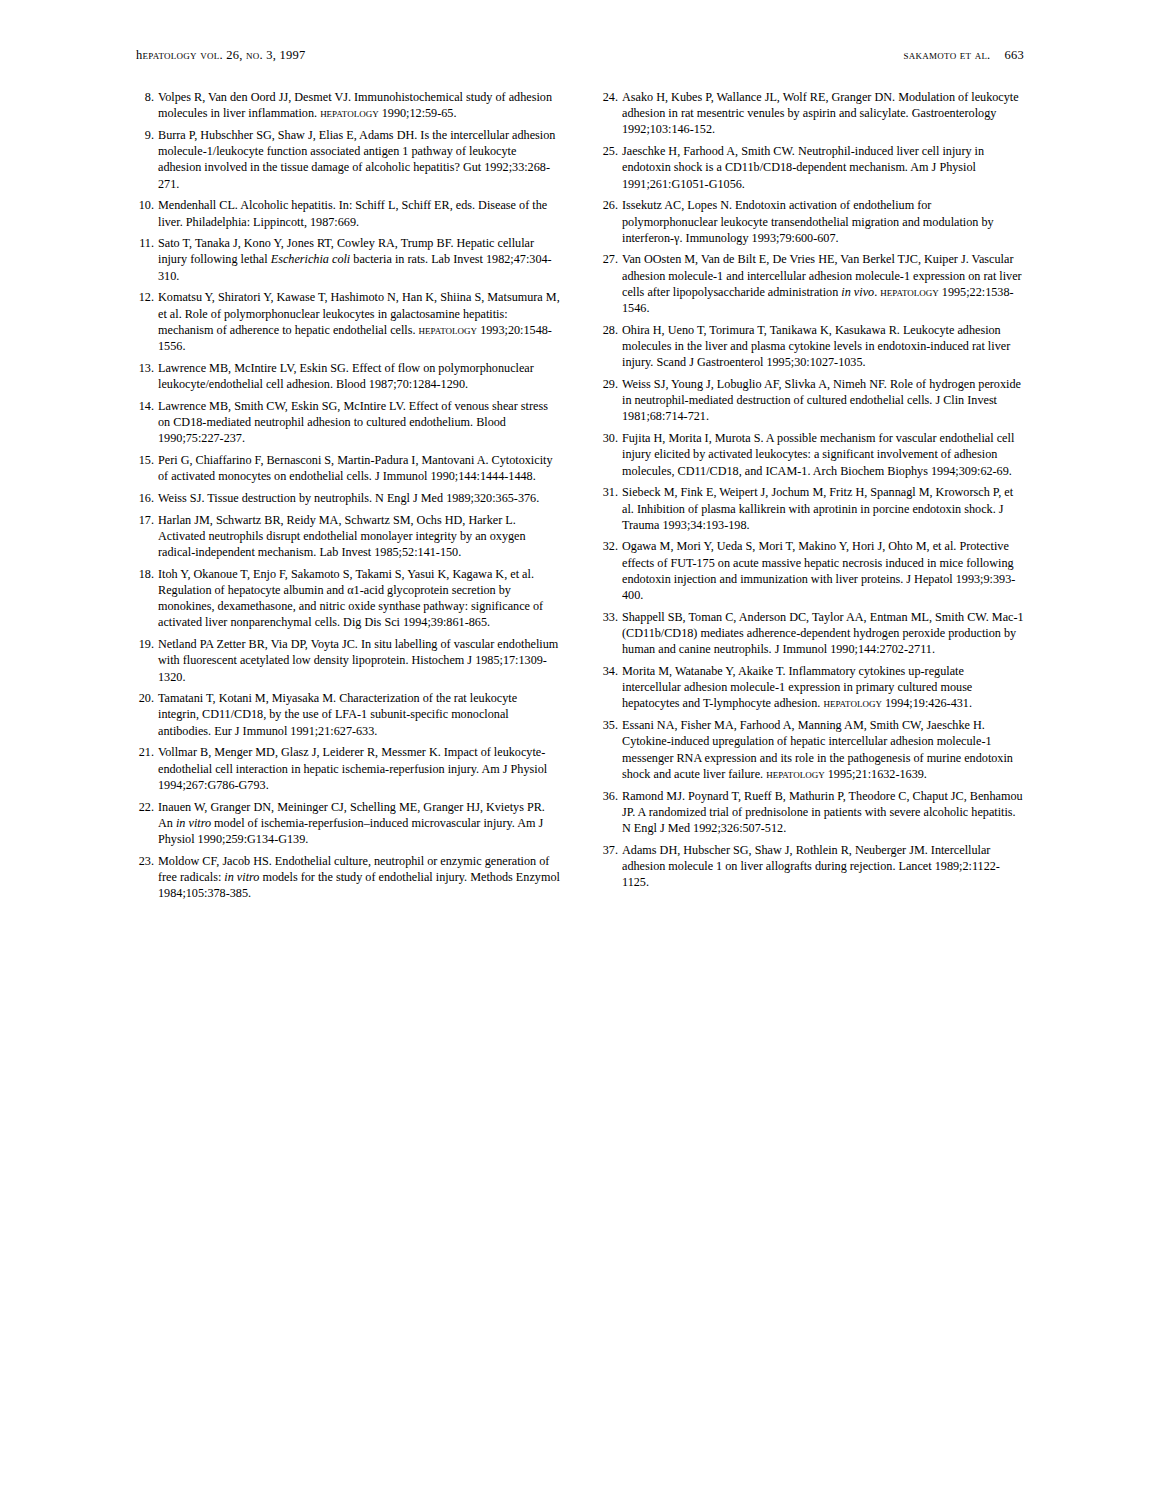Hepatology Vol. 26, No. 3, 1997
Sakamoto et al.663
8 Volpes R, Van den Oord JJ, Desmet VJ. Immunohistochemical study of adhesion molecules in liver inflammation. Hepatology 1990;12:59-65.
9 Burra P, Hubschher SG, Shaw J, Elias E, Adams DH. Is the intercellular adhesion molecule-1/leukocyte function associated antigen 1 pathway of leukocyte adhesion involved in the tissue damage of alcoholic hepatitis? Gut 1992;33:268-271.
10 Mendenhall CL. Alcoholic hepatitis. In: Schiff L, Schiff ER, eds. Disease of the liver. Philadelphia: Lippincott, 1987:669.
11 Sato T, Tanaka J, Kono Y, Jones RT, Cowley RA, Trump BF. Hepatic cellular injury following lethal Escherichia coli bacteria in rats. Lab Invest 1982;47:304-310.
12 Komatsu Y, Shiratori Y, Kawase T, Hashimoto N, Han K, Shiina S, Matsumura M, et al. Role of polymorphonuclear leukocytes in galactosamine hepatitis: mechanism of adherence to hepatic endothelial cells. Hepatology 1993;20:1548-1556.
13 Lawrence MB, McIntire LV, Eskin SG. Effect of flow on polymorphonuclear leukocyte/endothelial cell adhesion. Blood 1987;70:1284-1290.
14 Lawrence MB, Smith CW, Eskin SG, McIntire LV. Effect of venous shear stress on CD18-mediated neutrophil adhesion to cultured endothelium. Blood 1990;75:227-237.
15 Peri G, Chiaffarino F, Bernasconi S, Martin-Padura I, Mantovani A. Cytotoxicity of activated monocytes on endothelial cells. J Immunol 1990;144:1444-1448.
16 Weiss SJ. Tissue destruction by neutrophils. N Engl J Med 1989;320:365-376.
17 Harlan JM, Schwartz BR, Reidy MA, Schwartz SM, Ochs HD, Harker L. Activated neutrophils disrupt endothelial monolayer integrity by an oxygen radical-independent mechanism. Lab Invest 1985;52:141-150.
18 Itoh Y, Okanoue T, Enjo F, Sakamoto S, Takami S, Yasui K, Kagawa K, et al. Regulation of hepatocyte albumin and α1-acid glycoprotein secretion by monokines, dexamethasone, and nitric oxide synthase pathway: significance of activated liver nonparenchymal cells. Dig Dis Sci 1994;39:861-865.
19 Netland PA Zetter BR, Via DP, Voyta JC. In situ labelling of vascular endothelium with fluorescent acetylated low density lipoprotein. Histochem J 1985;17:1309-1320.
20 Tamatani T, Kotani M, Miyasaka M. Characterization of the rat leukocyte integrin, CD11/CD18, by the use of LFA-1 subunit-specific monoclonal antibodies. Eur J Immunol 1991;21:627-633.
21 Vollmar B, Menger MD, Glasz J, Leiderer R, Messmer K. Impact of leukocyte-endothelial cell interaction in hepatic ischemia-reperfusion injury. Am J Physiol 1994;267:G786-G793.
22 Inauen W, Granger DN, Meininger CJ, Schelling ME, Granger HJ, Kvietys PR. An in vitro model of ischemia-reperfusion–induced microvascular injury. Am J Physiol 1990;259:G134-G139.
23 Moldow CF, Jacob HS. Endothelial culture, neutrophil or enzymic generation of free radicals: in vitro models for the study of endothelial injury. Methods Enzymol 1984;105:378-385.
24 Asako H, Kubes P, Wallance JL, Wolf RE, Granger DN. Modulation of leukocyte adhesion in rat mesentric venules by aspirin and salicylate. Gastroenterology 1992;103:146-152.
25 Jaeschke H, Farhood A, Smith CW. Neutrophil-induced liver cell injury in endotoxin shock is a CD11b/CD18-dependent mechanism. Am J Physiol 1991;261:G1051-G1056.
26 Issekutz AC, Lopes N. Endotoxin activation of endothelium for polymorphonuclear leukocyte transendothelial migration and modulation by interferon-γ. Immunology 1993;79:600-607.
27 Van OOsten M, Van de Bilt E, De Vries HE, Van Berkel TJC, Kuiper J. Vascular adhesion molecule-1 and intercellular adhesion molecule-1 expression on rat liver cells after lipopolysaccharide administration in vivo. Hepatology 1995;22:1538-1546.
28 Ohira H, Ueno T, Torimura T, Tanikawa K, Kasukawa R. Leukocyte adhesion molecules in the liver and plasma cytokine levels in endotoxin-induced rat liver injury. Scand J Gastroenterol 1995;30:1027-1035.
29 Weiss SJ, Young J, Lobuglio AF, Slivka A, Nimeh NF. Role of hydrogen peroxide in neutrophil-mediated destruction of cultured endothelial cells. J Clin Invest 1981;68:714-721.
30 Fujita H, Morita I, Murota S. A possible mechanism for vascular endothelial cell injury elicited by activated leukocytes: a significant involvement of adhesion molecules, CD11/CD18, and ICAM-1. Arch Biochem Biophys 1994;309:62-69.
31 Siebeck M, Fink E, Weipert J, Jochum M, Fritz H, Spannagl M, Kroworsch P, et al. Inhibition of plasma kallikrein with aprotinin in porcine endotoxin shock. J Trauma 1993;34:193-198.
32 Ogawa M, Mori Y, Ueda S, Mori T, Makino Y, Hori J, Ohto M, et al. Protective effects of FUT-175 on acute massive hepatic necrosis induced in mice following endotoxin injection and immunization with liver proteins. J Hepatol 1993;9:393-400.
33 Shappell SB, Toman C, Anderson DC, Taylor AA, Entman ML, Smith CW. Mac-1 (CD11b/CD18) mediates adherence-dependent hydrogen peroxide production by human and canine neutrophils. J Immunol 1990;144:2702-2711.
34 Morita M, Watanabe Y, Akaike T. Inflammatory cytokines up-regulate intercellular adhesion molecule-1 expression in primary cultured mouse hepatocytes and T-lymphocyte adhesion. Hepatology 1994;19:426-431.
35 Essani NA, Fisher MA, Farhood A, Manning AM, Smith CW, Jaeschke H. Cytokine-induced upregulation of hepatic intercellular adhesion molecule-1 messenger RNA expression and its role in the pathogenesis of murine endotoxin shock and acute liver failure. Hepatology 1995;21:1632-1639.
36 Ramond MJ. Poynard T, Rueff B, Mathurin P, Theodore C, Chaput JC, Benhamou JP. A randomized trial of prednisolone in patients with severe alcoholic hepatitis. N Engl J Med 1992;326:507-512.
37 Adams DH, Hubscher SG, Shaw J, Rothlein R, Neuberger JM. Intercellular adhesion molecule 1 on liver allografts during rejection. Lancet 1989;2:1122-1125.